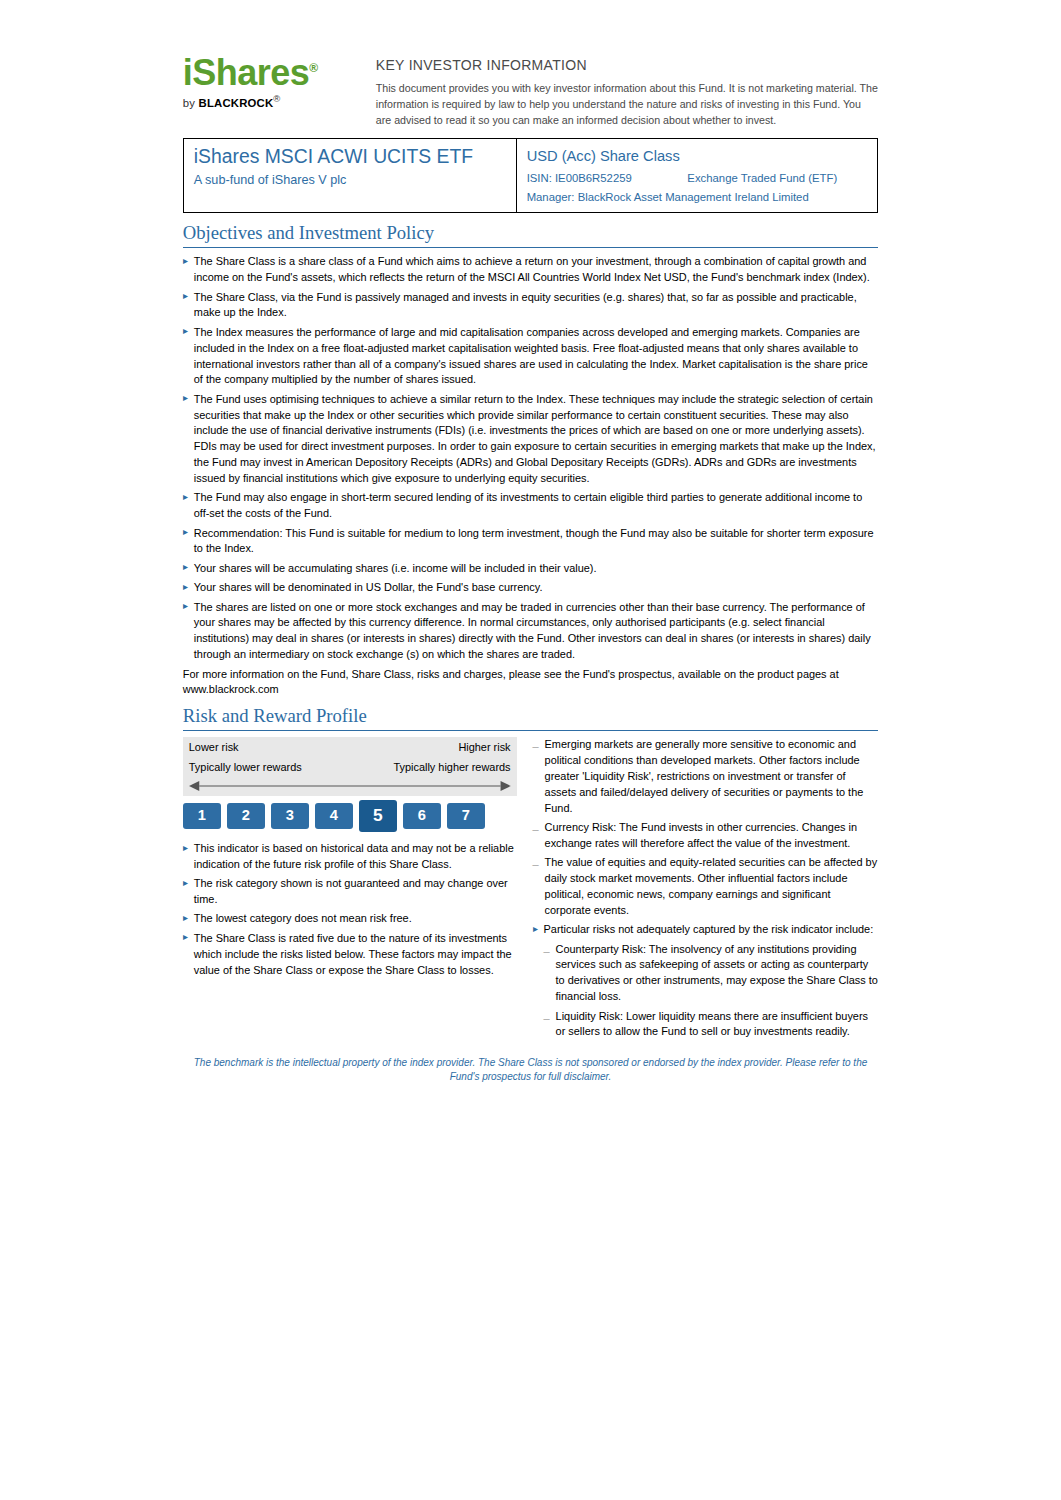iShares®
by BLACKROCK®
KEY INVESTOR INFORMATION
This document provides you with key investor information about this Fund. It is not marketing material. The information is required by law to help you understand the nature and risks of investing in this Fund. You are advised to read it so you can make an informed decision about whether to invest.
iShares MSCI ACWI UCITS ETF
A sub-fund of iShares V plc
USD (Acc) Share Class
ISIN: IE00B6R52259 Exchange Traded Fund (ETF)
Manager: BlackRock Asset Management Ireland Limited
Objectives and Investment Policy
The Share Class is a share class of a Fund which aims to achieve a return on your investment, through a combination of capital growth and income on the Fund's assets, which reflects the return of the MSCI All Countries World Index Net USD, the Fund's benchmark index (Index).
The Share Class, via the Fund is passively managed and invests in equity securities (e.g. shares) that, so far as possible and practicable, make up the Index.
The Index measures the performance of large and mid capitalisation companies across developed and emerging markets. Companies are included in the Index on a free float-adjusted market capitalisation weighted basis. Free float-adjusted means that only shares available to international investors rather than all of a company's issued shares are used in calculating the Index. Market capitalisation is the share price of the company multiplied by the number of shares issued.
The Fund uses optimising techniques to achieve a similar return to the Index. These techniques may include the strategic selection of certain securities that make up the Index or other securities which provide similar performance to certain constituent securities. These may also include the use of financial derivative instruments (FDIs) (i.e. investments the prices of which are based on one or more underlying assets). FDIs may be used for direct investment purposes. In order to gain exposure to certain securities in emerging markets that make up the Index, the Fund may invest in American Depository Receipts (ADRs) and Global Depositary Receipts (GDRs). ADRs and GDRs are investments issued by financial institutions which give exposure to underlying equity securities.
The Fund may also engage in short-term secured lending of its investments to certain eligible third parties to generate additional income to off-set the costs of the Fund.
Recommendation: This Fund is suitable for medium to long term investment, though the Fund may also be suitable for shorter term exposure to the Index.
Your shares will be accumulating shares (i.e. income will be included in their value).
Your shares will be denominated in US Dollar, the Fund's base currency.
The shares are listed on one or more stock exchanges and may be traded in currencies other than their base currency. The performance of your shares may be affected by this currency difference. In normal circumstances, only authorised participants (e.g. select financial institutions) may deal in shares (or interests in shares) directly with the Fund. Other investors can deal in shares (or interests in shares) daily through an intermediary on stock exchange (s) on which the shares are traded.
For more information on the Fund, Share Class, risks and charges, please see the Fund's prospectus, available on the product pages at www.blackrock.com
Risk and Reward Profile
Lower risk Higher risk
Typically lower rewards Typically higher rewards
1
2
3
4
5
6
7
This indicator is based on historical data and may not be a reliable indication of the future risk profile of this Share Class.
The risk category shown is not guaranteed and may change over time.
The lowest category does not mean risk free.
The Share Class is rated five due to the nature of its investments which include the risks listed below. These factors may impact the value of the Share Class or expose the Share Class to losses.
Emerging markets are generally more sensitive to economic and political conditions than developed markets. Other factors include greater 'Liquidity Risk', restrictions on investment or transfer of assets and failed/delayed delivery of securities or payments to the Fund.
Currency Risk: The Fund invests in other currencies. Changes in exchange rates will therefore affect the value of the investment.
The value of equities and equity-related securities can be affected by daily stock market movements. Other influential factors include political, economic news, company earnings and significant corporate events.
Particular risks not adequately captured by the risk indicator include:
Counterparty Risk: The insolvency of any institutions providing services such as safekeeping of assets or acting as counterparty to derivatives or other instruments, may expose the Share Class to financial loss.
Liquidity Risk: Lower liquidity means there are insufficient buyers or sellers to allow the Fund to sell or buy investments readily.
The benchmark is the intellectual property of the index provider. The Share Class is not sponsored or endorsed by the index provider. Please refer to the Fund's prospectus for full disclaimer.